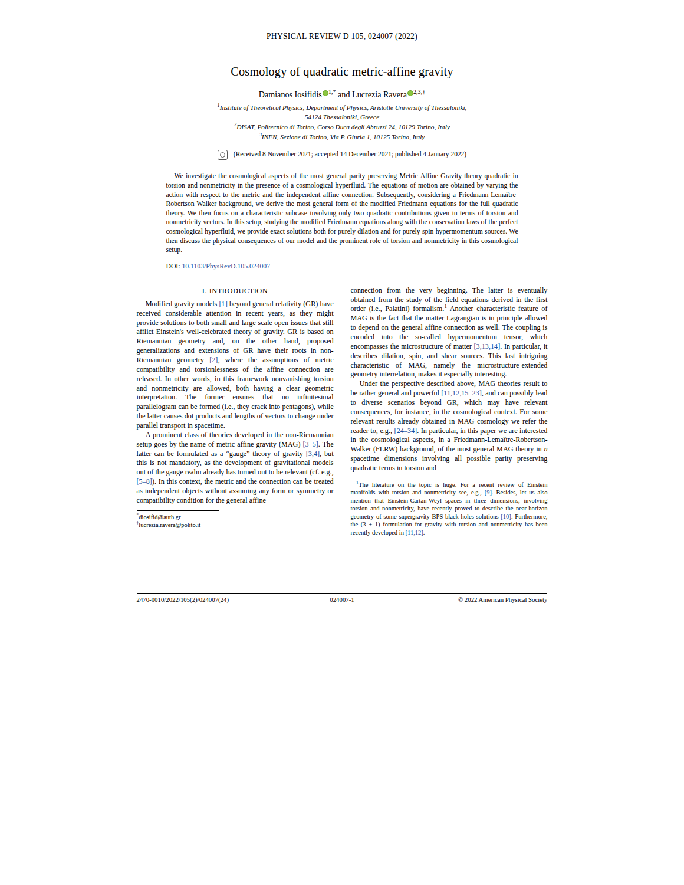PHYSICAL REVIEW D 105, 024007 (2022)
Cosmology of quadratic metric-affine gravity
Damianos Iosifidis1,* and Lucrezia Ravera2,3,†
1Institute of Theoretical Physics, Department of Physics, Aristotle University of Thessaloniki,
54124 Thessaloniki, Greece
2DISAT, Politecnico di Torino, Corso Duca degli Abruzzi 24, 10129 Torino, Italy
3INFN, Sezione di Torino, Via P. Giuria 1, 10125 Torino, Italy
(Received 8 November 2021; accepted 14 December 2021; published 4 January 2022)
We investigate the cosmological aspects of the most general parity preserving Metric-Affine Gravity theory quadratic in torsion and nonmetricity in the presence of a cosmological hyperfluid. The equations of motion are obtained by varying the action with respect to the metric and the independent affine connection. Subsequently, considering a Friedmann-Lemaître-Robertson-Walker background, we derive the most general form of the modified Friedmann equations for the full quadratic theory. We then focus on a characteristic subcase involving only two quadratic contributions given in terms of torsion and nonmetricity vectors. In this setup, studying the modified Friedmann equations along with the conservation laws of the perfect cosmological hyperfluid, we provide exact solutions both for purely dilation and for purely spin hypermomentum sources. We then discuss the physical consequences of our model and the prominent role of torsion and nonmetricity in this cosmological setup.
DOI: 10.1103/PhysRevD.105.024007
I. INTRODUCTION
Modified gravity models [1] beyond general relativity (GR) have received considerable attention in recent years, as they might provide solutions to both small and large scale open issues that still afflict Einstein's well-celebrated theory of gravity. GR is based on Riemannian geometry and, on the other hand, proposed generalizations and extensions of GR have their roots in non-Riemannian geometry [2], where the assumptions of metric compatibility and torsionlessness of the affine connection are released. In other words, in this framework nonvanishing torsion and nonmetricity are allowed, both having a clear geometric interpretation. The former ensures that no infinitesimal parallelogram can be formed (i.e., they crack into pentagons), while the latter causes dot products and lengths of vectors to change under parallel transport in spacetime.
A prominent class of theories developed in the non-Riemannian setup goes by the name of metric-affine gravity (MAG) [3–5]. The latter can be formulated as a “gauge” theory of gravity [3,4], but this is not mandatory, as the development of gravitational models out of the gauge realm already has turned out to be relevant (cf. e.g., [5–8]). In this context, the metric and the connection can be treated as independent objects without assuming any form or symmetry or compatibility condition for the general affine
*diosifid@auth.gr
†lucrezia.ravera@polito.it
connection from the very beginning. The latter is eventually obtained from the study of the field equations derived in the first order (i.e., Palatini) formalism.1 Another characteristic feature of MAG is the fact that the matter Lagrangian is in principle allowed to depend on the general affine connection as well. The coupling is encoded into the so-called hypermomentum tensor, which encompasses the microstructure of matter [3,13,14]. In particular, it describes dilation, spin, and shear sources. This last intriguing characteristic of MAG, namely the microstructure-extended geometry interrelation, makes it especially interesting.
Under the perspective described above, MAG theories result to be rather general and powerful [11,12,15–23], and can possibly lead to diverse scenarios beyond GR, which may have relevant consequences, for instance, in the cosmological context. For some relevant results already obtained in MAG cosmology we refer the reader to, e.g., [24–34]. In particular, in this paper we are interested in the cosmological aspects, in a Friedmann-Lemaître-Robertson-Walker (FLRW) background, of the most general MAG theory in n spacetime dimensions involving all possible parity preserving quadratic terms in torsion and
1The literature on the topic is huge. For a recent review of Einstein manifolds with torsion and nonmetricity see, e.g., [9]. Besides, let us also mention that Einstein-Cartan-Weyl spaces in three dimensions, involving torsion and nonmetricity, have recently proved to describe the near-horizon geometry of some supergravity BPS black holes solutions [10]. Furthermore, the (3 + 1) formulation for gravity with torsion and nonmetricity has been recently developed in [11,12].
2470-0010/2022/105(2)/024007(24)
024007-1
© 2022 American Physical Society